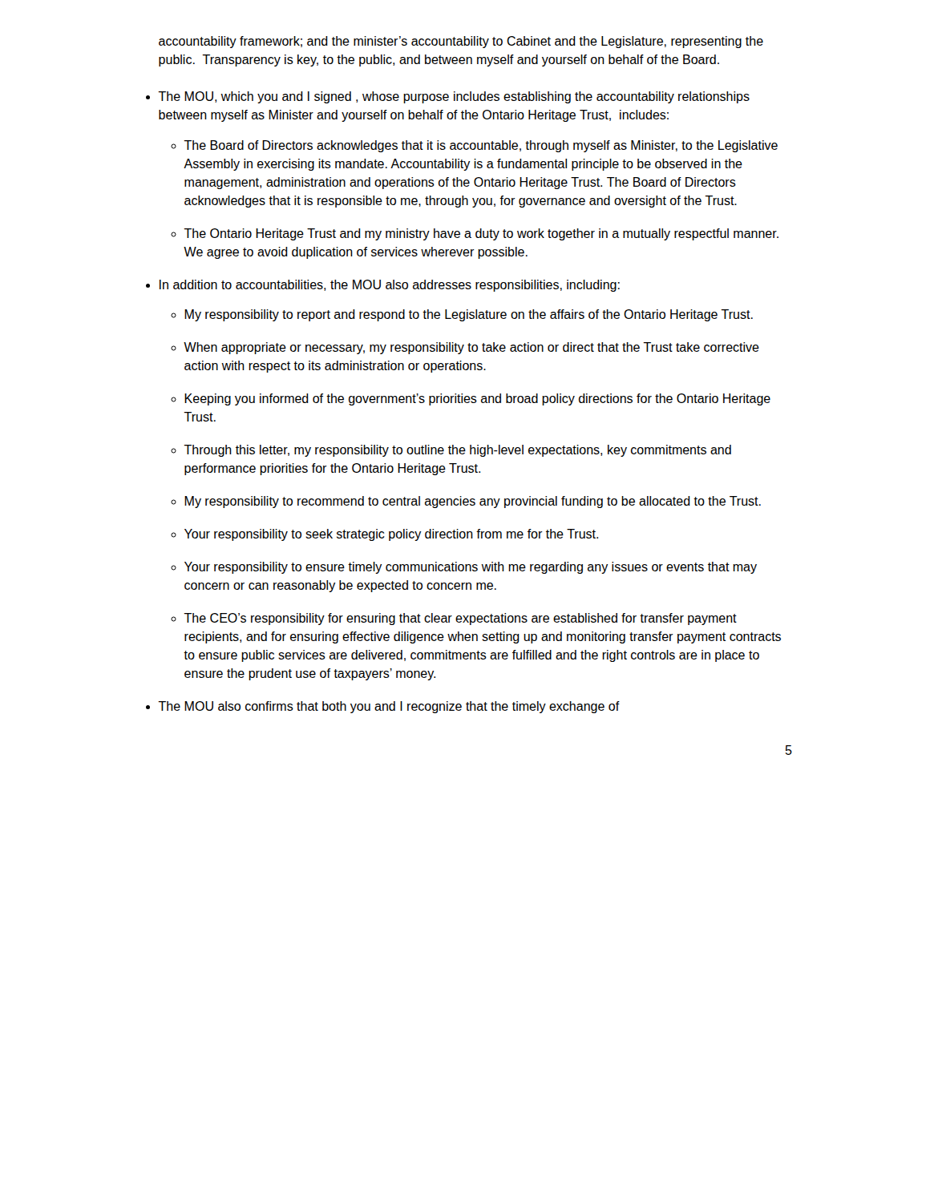accountability framework; and the minister’s accountability to Cabinet and the Legislature, representing the public. Transparency is key, to the public, and between myself and yourself on behalf of the Board.
The MOU, which you and I signed , whose purpose includes establishing the accountability relationships between myself as Minister and yourself on behalf of the Ontario Heritage Trust, includes:
The Board of Directors acknowledges that it is accountable, through myself as Minister, to the Legislative Assembly in exercising its mandate. Accountability is a fundamental principle to be observed in the management, administration and operations of the Ontario Heritage Trust. The Board of Directors acknowledges that it is responsible to me, through you, for governance and oversight of the Trust.
The Ontario Heritage Trust and my ministry have a duty to work together in a mutually respectful manner. We agree to avoid duplication of services wherever possible.
In addition to accountabilities, the MOU also addresses responsibilities, including:
My responsibility to report and respond to the Legislature on the affairs of the Ontario Heritage Trust.
When appropriate or necessary, my responsibility to take action or direct that the Trust take corrective action with respect to its administration or operations.
Keeping you informed of the government’s priorities and broad policy directions for the Ontario Heritage Trust.
Through this letter, my responsibility to outline the high-level expectations, key commitments and performance priorities for the Ontario Heritage Trust.
My responsibility to recommend to central agencies any provincial funding to be allocated to the Trust.
Your responsibility to seek strategic policy direction from me for the Trust.
Your responsibility to ensure timely communications with me regarding any issues or events that may concern or can reasonably be expected to concern me.
The CEO’s responsibility for ensuring that clear expectations are established for transfer payment recipients, and for ensuring effective diligence when setting up and monitoring transfer payment contracts to ensure public services are delivered, commitments are fulfilled and the right controls are in place to ensure the prudent use of taxpayers’ money.
The MOU also confirms that both you and I recognize that the timely exchange of
5